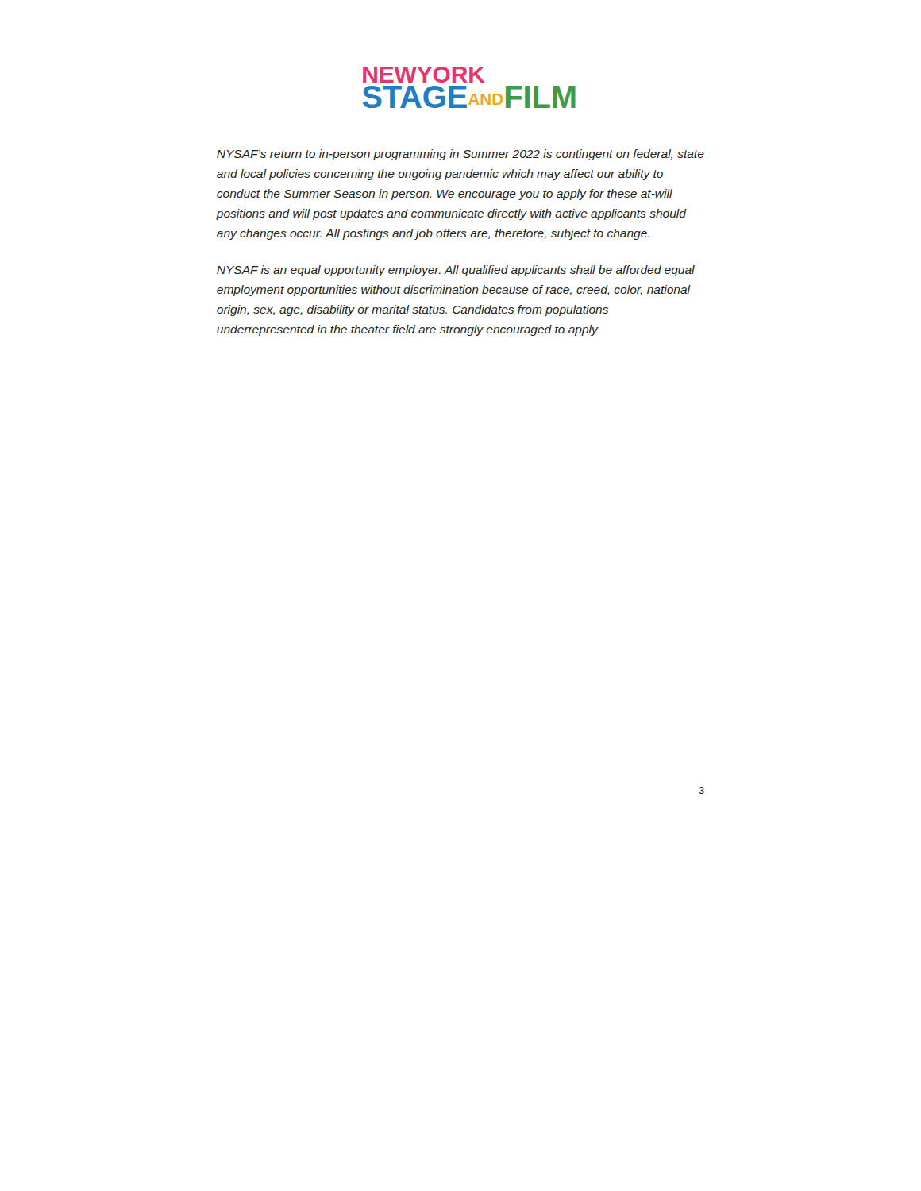NEW YORK
STAGE AND FILM
NYSAF’s return to in-person programming in Summer 2022 is contingent on federal, state and local policies concerning the ongoing pandemic which may affect our ability to conduct the Summer Season in person. We encourage you to apply for these at-will positions and will post updates and communicate directly with active applicants should any changes occur. All postings and job offers are, therefore, subject to change.
NYSAF is an equal opportunity employer. All qualified applicants shall be afforded equal employment opportunities without discrimination because of race, creed, color, national origin, sex, age, disability or marital status. Candidates from populations underrepresented in the theater field are strongly encouraged to apply
3